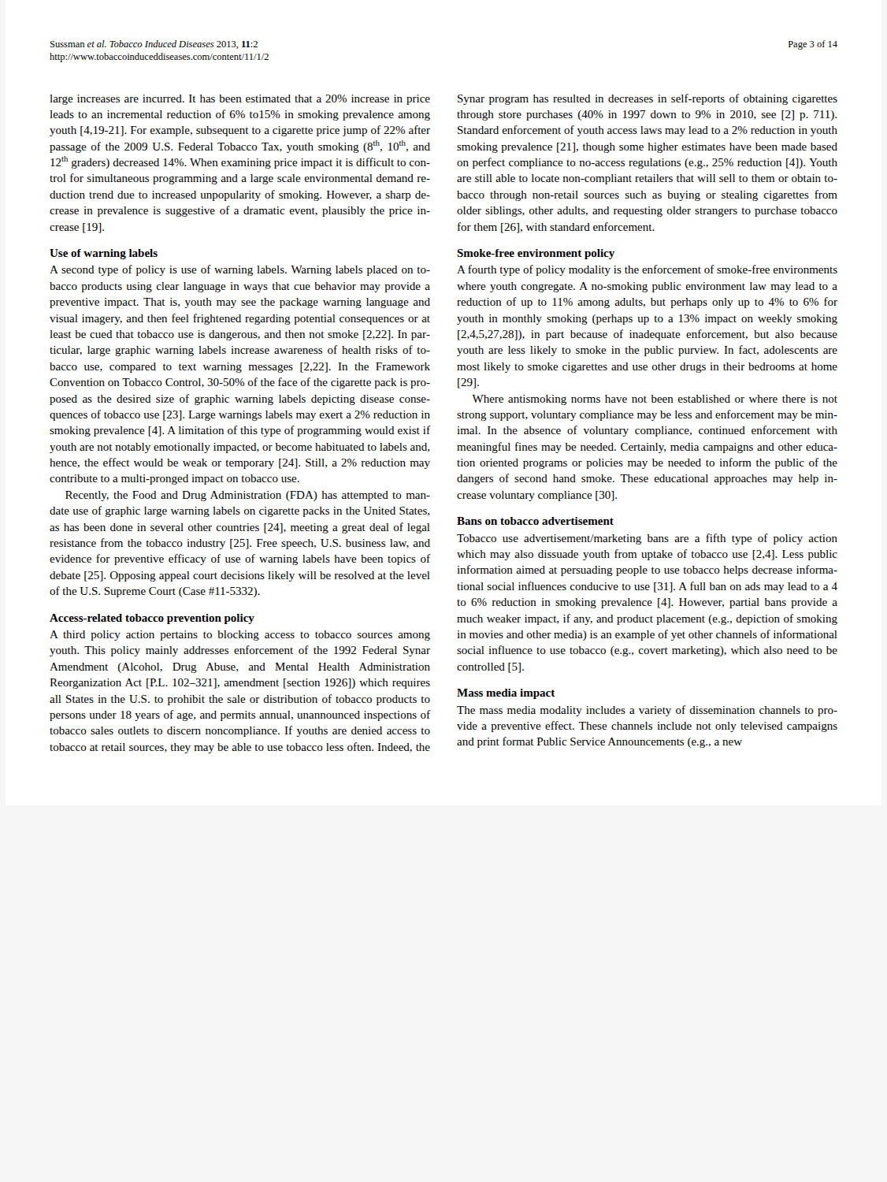Sussman et al. Tobacco Induced Diseases 2013, 11:2
http://www.tobaccoinduceddiseases.com/content/11/1/2
Page 3 of 14
large increases are incurred. It has been estimated that a 20% increase in price leads to an incremental reduction of 6% to15% in smoking prevalence among youth [4,19-21]. For example, subsequent to a cigarette price jump of 22% after passage of the 2009 U.S. Federal Tobacco Tax, youth smoking (8th, 10th, and 12th graders) decreased 14%. When examining price impact it is difficult to control for simultaneous programming and a large scale environmental demand reduction trend due to increased unpopularity of smoking. However, a sharp decrease in prevalence is suggestive of a dramatic event, plausibly the price increase [19].
Use of warning labels
A second type of policy is use of warning labels. Warning labels placed on tobacco products using clear language in ways that cue behavior may provide a preventive impact. That is, youth may see the package warning language and visual imagery, and then feel frightened regarding potential consequences or at least be cued that tobacco use is dangerous, and then not smoke [2,22]. In particular, large graphic warning labels increase awareness of health risks of tobacco use, compared to text warning messages [2,22]. In the Framework Convention on Tobacco Control, 30-50% of the face of the cigarette pack is proposed as the desired size of graphic warning labels depicting disease consequences of tobacco use [23]. Large warnings labels may exert a 2% reduction in smoking prevalence [4]. A limitation of this type of programming would exist if youth are not notably emotionally impacted, or become habituated to labels and, hence, the effect would be weak or temporary [24]. Still, a 2% reduction may contribute to a multi-pronged impact on tobacco use.
Recently, the Food and Drug Administration (FDA) has attempted to mandate use of graphic large warning labels on cigarette packs in the United States, as has been done in several other countries [24], meeting a great deal of legal resistance from the tobacco industry [25]. Free speech, U.S. business law, and evidence for preventive efficacy of use of warning labels have been topics of debate [25]. Opposing appeal court decisions likely will be resolved at the level of the U.S. Supreme Court (Case #11-5332).
Access-related tobacco prevention policy
A third policy action pertains to blocking access to tobacco sources among youth. This policy mainly addresses enforcement of the 1992 Federal Synar Amendment (Alcohol, Drug Abuse, and Mental Health Administration Reorganization Act [P.L. 102–321], amendment [section 1926]) which requires all States in the U.S. to prohibit the sale or distribution of tobacco products to persons under 18 years of age, and permits annual, unannounced inspections of tobacco sales outlets to discern noncompliance. If youths are denied access to tobacco at retail sources, they may be able to use tobacco less often. Indeed, the Synar program has resulted in decreases in self-reports of obtaining cigarettes through store purchases (40% in 1997 down to 9% in 2010, see [2] p. 711). Standard enforcement of youth access laws may lead to a 2% reduction in youth smoking prevalence [21], though some higher estimates have been made based on perfect compliance to no-access regulations (e.g., 25% reduction [4]). Youth are still able to locate non-compliant retailers that will sell to them or obtain tobacco through non-retail sources such as buying or stealing cigarettes from older siblings, other adults, and requesting older strangers to purchase tobacco for them [26], with standard enforcement.
Smoke-free environment policy
A fourth type of policy modality is the enforcement of smoke-free environments where youth congregate. A no-smoking public environment law may lead to a reduction of up to 11% among adults, but perhaps only up to 4% to 6% for youth in monthly smoking (perhaps up to a 13% impact on weekly smoking [2,4,5,27,28]), in part because of inadequate enforcement, but also because youth are less likely to smoke in the public purview. In fact, adolescents are most likely to smoke cigarettes and use other drugs in their bedrooms at home [29].
Where antismoking norms have not been established or where there is not strong support, voluntary compliance may be less and enforcement may be minimal. In the absence of voluntary compliance, continued enforcement with meaningful fines may be needed. Certainly, media campaigns and other education oriented programs or policies may be needed to inform the public of the dangers of second hand smoke. These educational approaches may help increase voluntary compliance [30].
Bans on tobacco advertisement
Tobacco use advertisement/marketing bans are a fifth type of policy action which may also dissuade youth from uptake of tobacco use [2,4]. Less public information aimed at persuading people to use tobacco helps decrease informational social influences conducive to use [31]. A full ban on ads may lead to a 4 to 6% reduction in smoking prevalence [4]. However, partial bans provide a much weaker impact, if any, and product placement (e.g., depiction of smoking in movies and other media) is an example of yet other channels of informational social influence to use tobacco (e.g., covert marketing), which also need to be controlled [5].
Mass media impact
The mass media modality includes a variety of dissemination channels to provide a preventive effect. These channels include not only televised campaigns and print format Public Service Announcements (e.g., a new